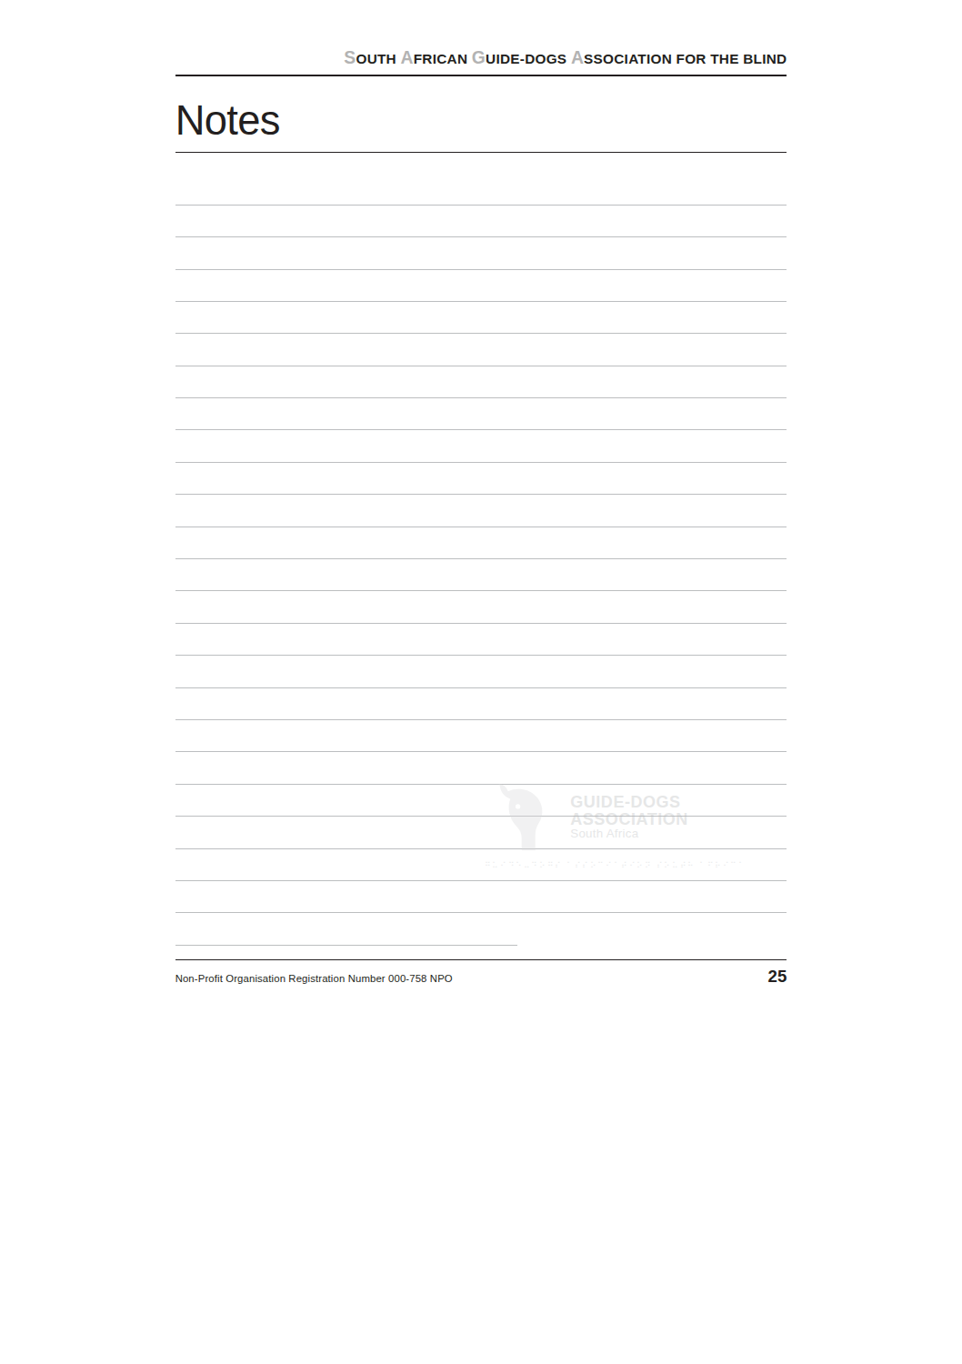SOUTH AFRICAN GUIDE-DOGS ASSOCIATION FOR THE BLIND
Notes
GUIDE-DOGS
ASSOCIATION
South Africa
⠛⠥⠊⠙⠑⠤⠙⠕⠛⠎ ⠁⠎⠎⠕⠉⠊⠁⠞⠊⠕⠝ ⠎⠕⠥⠞⠓ ⠁⠋⠗⠊⠉⠁
Non-Profit Organisation Registration Number 000-758 NPO
25